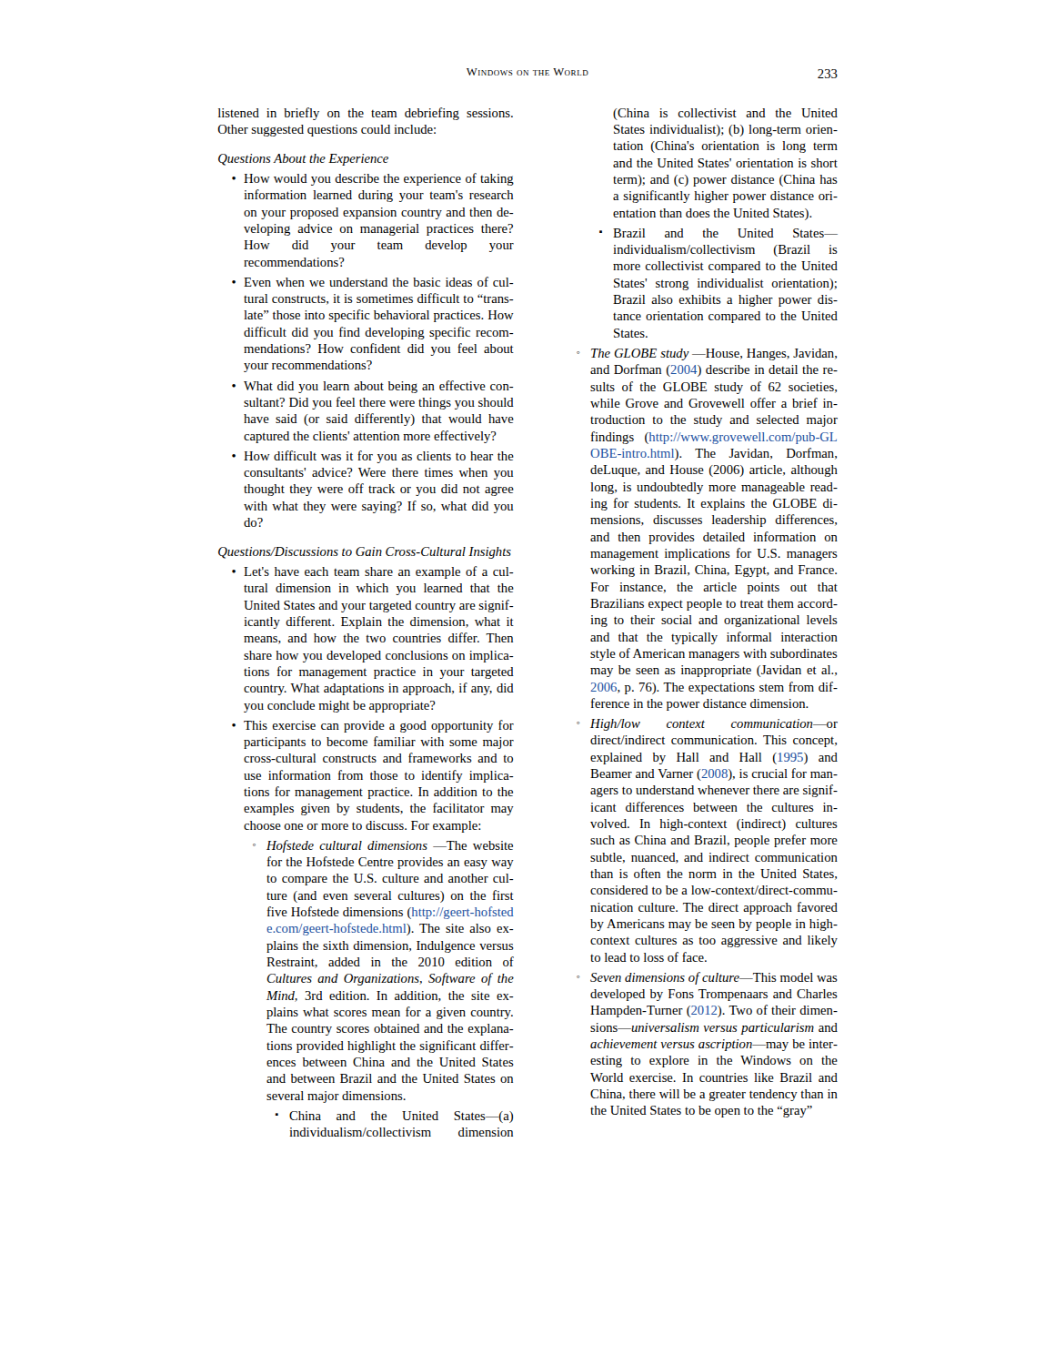Windows on the World 233
listened in briefly on the team debriefing sessions. Other suggested questions could include:
Questions About the Experience
How would you describe the experience of taking information learned during your team's research on your proposed expansion country and then developing advice on managerial practices there? How did your team develop your recommendations?
Even when we understand the basic ideas of cultural constructs, it is sometimes difficult to “translate” those into specific behavioral practices. How difficult did you find developing specific recommendations? How confident did you feel about your recommendations?
What did you learn about being an effective consultant? Did you feel there were things you should have said (or said differently) that would have captured the clients' attention more effectively?
How difficult was it for you as clients to hear the consultants' advice? Were there times when you thought they were off track or you did not agree with what they were saying? If so, what did you do?
Questions/Discussions to Gain Cross-Cultural Insights
Let's have each team share an example of a cultural dimension in which you learned that the United States and your targeted country are significantly different. Explain the dimension, what it means, and how the two countries differ. Then share how you developed conclusions on implications for management practice in your targeted country. What adaptations in approach, if any, did you conclude might be appropriate?
This exercise can provide a good opportunity for participants to become familiar with some major cross-cultural constructs and frameworks and to use information from those to identify implications for management practice. In addition to the examples given by students, the facilitator may choose one or more to discuss. For example:
Hofstede cultural dimensions —The website for the Hofstede Centre provides an easy way to compare the U.S. culture and another culture (and even several cultures) on the first five Hofstede dimensions (http://geert-hofstede.com/geert-hofstede.html). The site also explains the sixth dimension, Indulgence versus Restraint, added in the 2010 edition of Cultures and Organizations, Software of the Mind, 3rd edition. In addition, the site explains what scores mean for a given country. The country scores obtained and the explanations provided highlight the significant differences between China and the United States and between Brazil and the United States on several major dimensions.
China and the United States—(a) individualism/collectivism dimension (China is collectivist and the United States individualist); (b) long-term orientation (China's orientation is long term and the United States' orientation is short term); and (c) power distance (China has a significantly higher power distance orientation than does the United States).
Brazil and the United States—individualism/collectivism (Brazil is more collectivist compared to the United States' strong individualist orientation); Brazil also exhibits a higher power distance orientation compared to the United States.
The GLOBE study —House, Hanges, Javidan, and Dorfman (2004) describe in detail the results of the GLOBE study of 62 societies, while Grove and Grovewell offer a brief introduction to the study and selected major findings (http://www.grovewell.com/pub-GLOBE-intro.html). The Javidan, Dorfman, deLuque, and House (2006) article, although long, is undoubtedly more manageable reading for students. It explains the GLOBE dimensions, discusses leadership differences, and then provides detailed information on management implications for U.S. managers working in Brazil, China, Egypt, and France. For instance, the article points out that Brazilians expect people to treat them according to their social and organizational levels and that the typically informal interaction style of American managers with subordinates may be seen as inappropriate (Javidan et al., 2006, p. 76). The expectations stem from difference in the power distance dimension.
High/low context communication—or direct/indirect communication. This concept, explained by Hall and Hall (1995) and Beamer and Varner (2008), is crucial for managers to understand whenever there are significant differences between the cultures involved. In high-context (indirect) cultures such as China and Brazil, people prefer more subtle, nuanced, and indirect communication than is often the norm in the United States, considered to be a low-context/direct-communication culture. The direct approach favored by Americans may be seen by people in high-context cultures as too aggressive and likely to lead to loss of face.
Seven dimensions of culture—This model was developed by Fons Trompenaars and Charles Hampden-Turner (2012). Two of their dimensions—universalism versus particularism and achievement versus ascription—may be interesting to explore in the Windows on the World exercise. In countries like Brazil and China, there will be a greater tendency than in the United States to be open to the “gray”